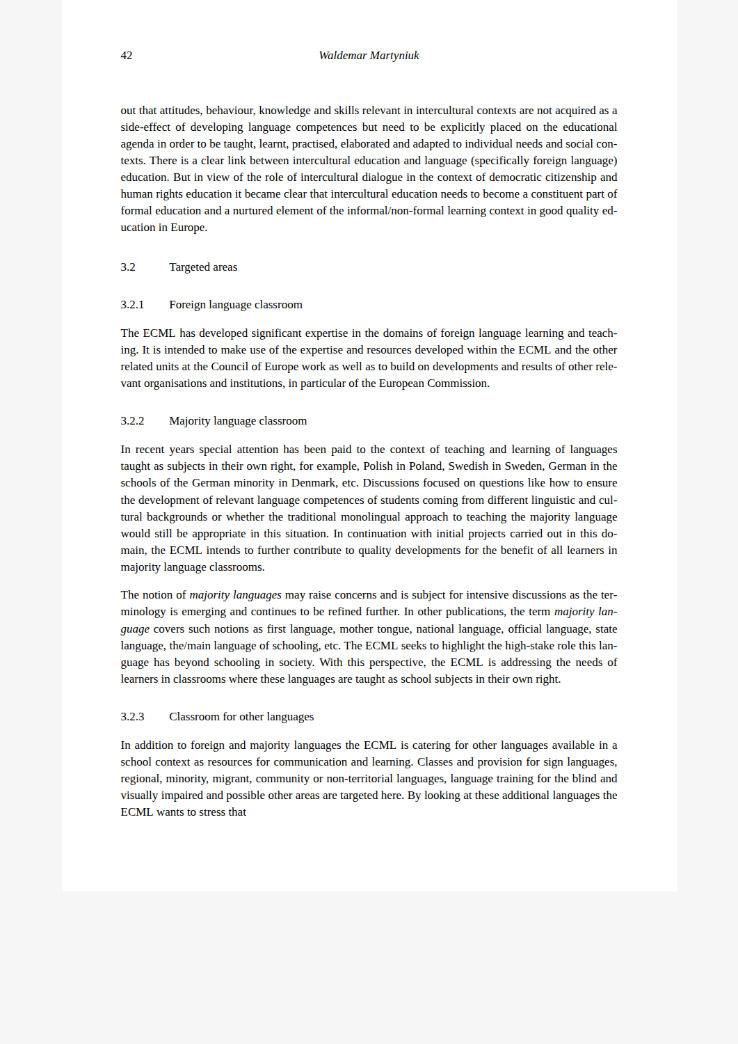42
Waldemar Martyniuk
out that attitudes, behaviour, knowledge and skills relevant in intercultural contexts are not acquired as a side-effect of developing language competences but need to be explicitly placed on the educational agenda in order to be taught, learnt, practised, elaborated and adapted to individual needs and social contexts. There is a clear link between intercultural education and language (specifically foreign language) education. But in view of the role of intercultural dialogue in the context of democratic citizenship and human rights education it became clear that intercultural education needs to become a constituent part of formal education and a nurtured element of the informal/non-formal learning context in good quality education in Europe.
3.2 Targeted areas
3.2.1 Foreign language classroom
The ECML has developed significant expertise in the domains of foreign language learning and teaching. It is intended to make use of the expertise and resources developed within the ECML and the other related units at the Council of Europe work as well as to build on developments and results of other relevant organisations and institutions, in particular of the European Commission.
3.2.2 Majority language classroom
In recent years special attention has been paid to the context of teaching and learning of languages taught as subjects in their own right, for example, Polish in Poland, Swedish in Sweden, German in the schools of the German minority in Denmark, etc. Discussions focused on questions like how to ensure the development of relevant language competences of students coming from different linguistic and cultural backgrounds or whether the traditional monolingual approach to teaching the majority language would still be appropriate in this situation. In continuation with initial projects carried out in this domain, the ECML intends to further contribute to quality developments for the benefit of all learners in majority language classrooms.
The notion of majority languages may raise concerns and is subject for intensive discussions as the terminology is emerging and continues to be refined further. In other publications, the term majority language covers such notions as first language, mother tongue, national language, official language, state language, the/main language of schooling, etc. The ECML seeks to highlight the high-stake role this language has beyond schooling in society. With this perspective, the ECML is addressing the needs of learners in classrooms where these languages are taught as school subjects in their own right.
3.2.3 Classroom for other languages
In addition to foreign and majority languages the ECML is catering for other languages available in a school context as resources for communication and learning. Classes and provision for sign languages, regional, minority, migrant, community or non-territorial languages, language training for the blind and visually impaired and possible other areas are targeted here. By looking at these additional languages the ECML wants to stress that